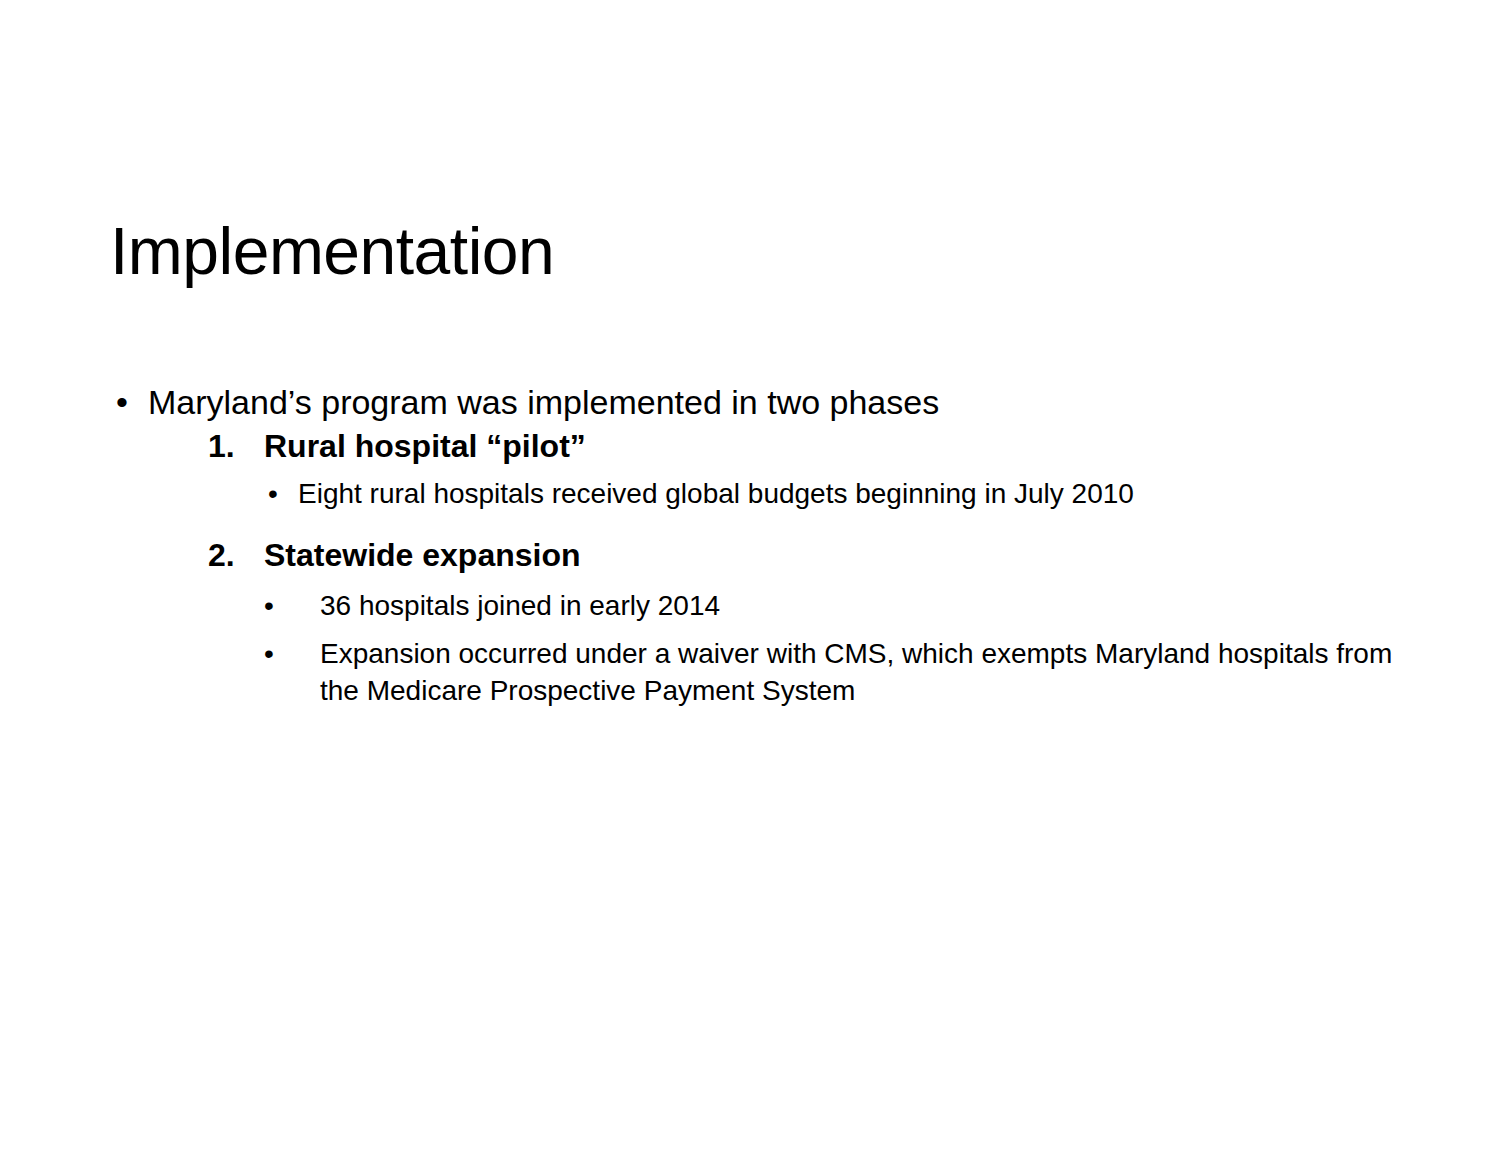Implementation
Maryland’s program was implemented in two phases
Rural hospital “pilot”
Eight rural hospitals received global budgets beginning in July 2010
Statewide expansion
36 hospitals joined in early 2014
Expansion occurred under a waiver with CMS, which exempts Maryland hospitals from the Medicare Prospective Payment System